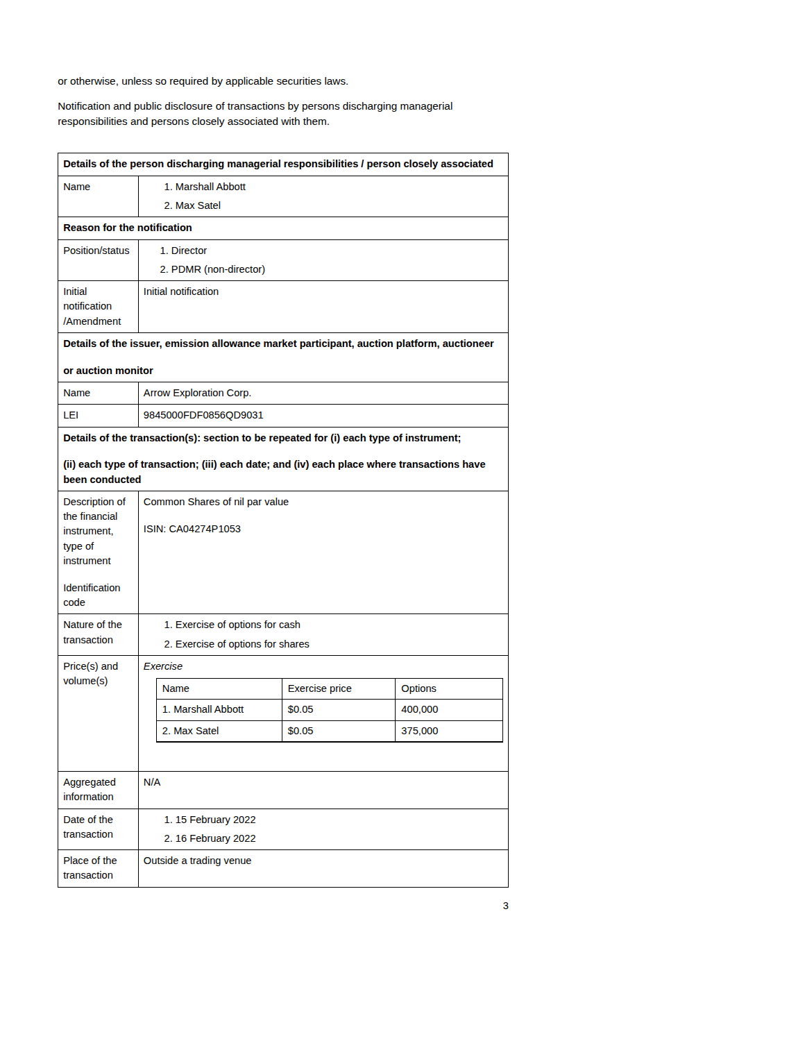or otherwise, unless so required by applicable securities laws.
Notification and public disclosure of transactions by persons discharging managerial responsibilities and persons closely associated with them.
| Details of the person discharging managerial responsibilities / person closely associated |
| Name | Marshall Abbott Max Satel |
| Reason for the notification |
| Position/status | Director PDMR (non-director) |
| Initial notification /Amendment | Initial notification |
| Details of the issuer, emission allowance market participant, auction platform, auctioneer or auction monitor |
| Name | Arrow Exploration Corp. |
| LEI | 9845000FDF0856QD9031 |
| Details of the transaction(s): section to be repeated for (i) each type of instrument; (ii) each type of transaction; (iii) each date; and (iv) each place where transactions have been conducted |
| Description of the financial instrument, type of instrument Identification code | Common Shares of nil par value ISIN: CA04274P1053 |
| Nature of the transaction | Exercise of options for cash Exercise of options for shares |
| Price(s) and volume(s) | Exercise / Name / Exercise price / Options / / 1. Marshall Abbott / $0.05 / 400,000 / / 2. Max Satel / $0.05 / 375,000 / |
| Aggregated information | N/A |
| Date of the transaction | 15 February 2022 16 February 2022 |
| Place of the transaction | Outside a trading venue |
3